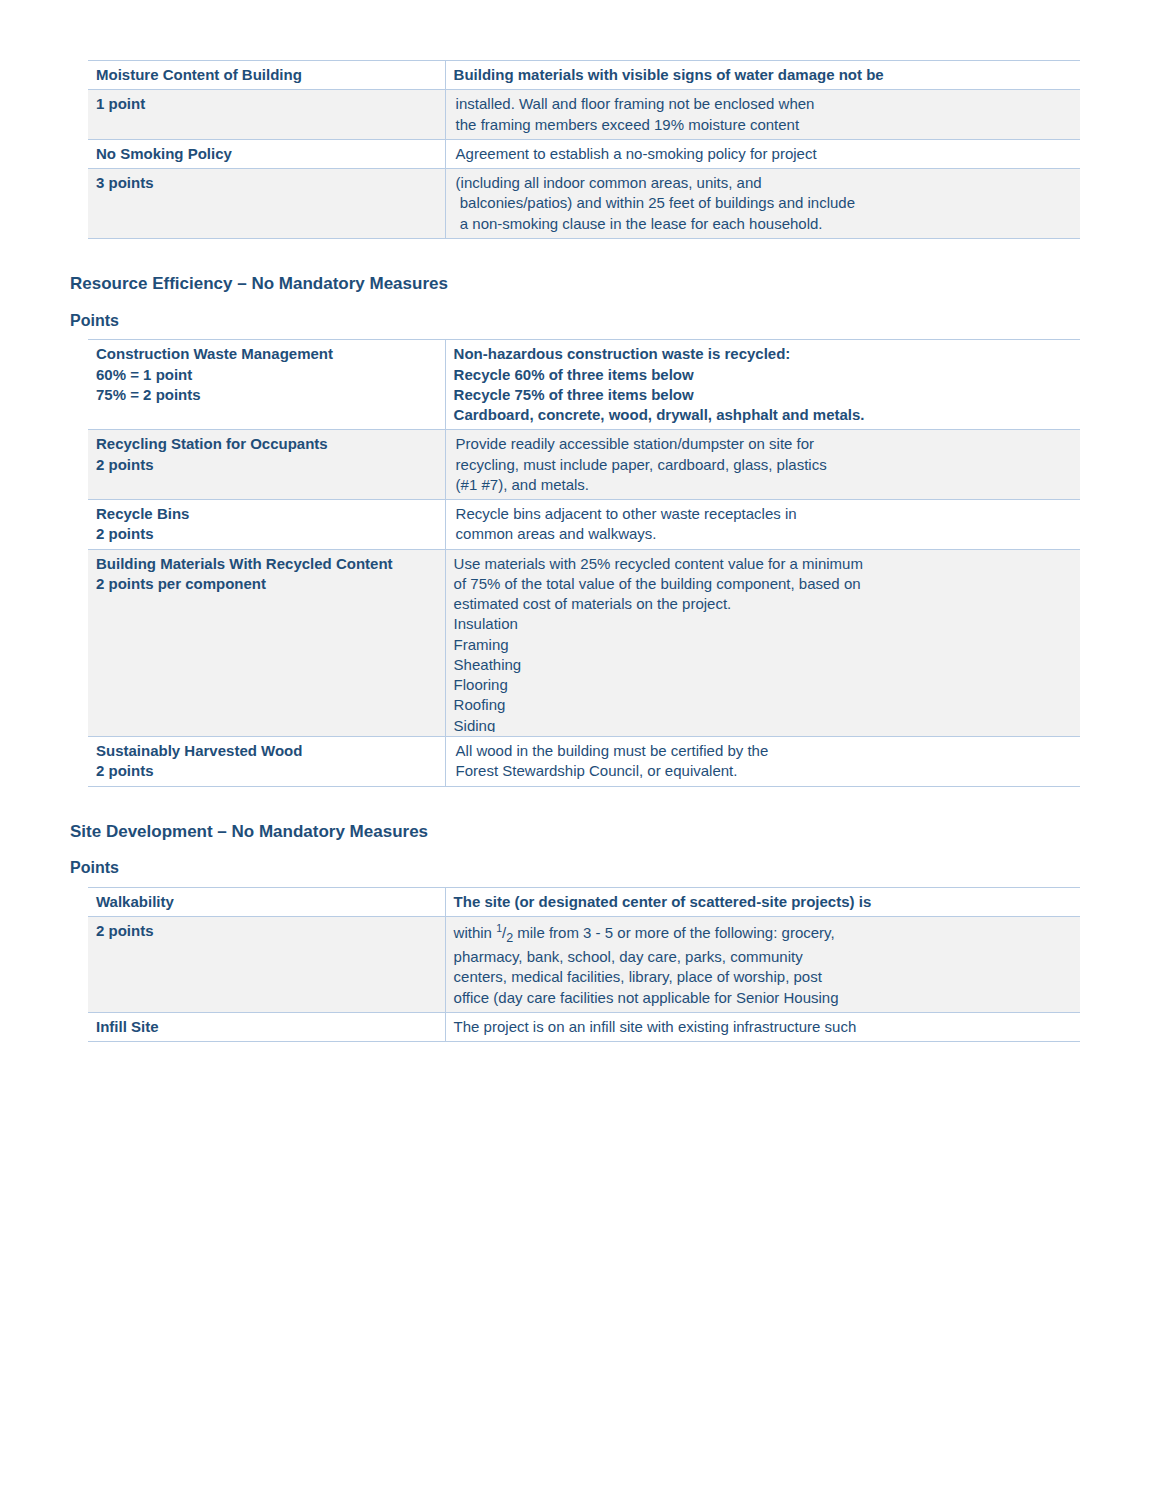| Moisture Content of Building | Building materials with visible signs of water damage not be |
| 1 point | installed. Wall and floor framing not be enclosed when the framing members exceed 19% moisture content |
| No Smoking Policy | Agreement to establish a no-smoking policy for project |
| 3 points | (including all indoor common areas, units, and balconies/patios) and within 25 feet of buildings and include a non-smoking clause in the lease for each household. |
Resource Efficiency – No Mandatory Measures
Points
| Construction Waste Management 60% = 1 point 75% = 2 points | Non-hazardous construction waste is recycled: Recycle 60% of three items below Recycle 75% of three items below Cardboard, concrete, wood, drywall, ashphalt and metals. |
| Recycling Station for Occupants 2 points | Provide readily accessible station/dumpster on site for recycling, must include paper, cardboard, glass, plastics (#1 #7), and metals. |
| Recycle Bins 2 points | Recycle bins adjacent to other waste receptacles in common areas and walkways. |
| Building Materials With Recycled Content 2 points per component | Use materials with 25% recycled content value for a minimum of 75% of the total value of the building component, based on estimated cost of materials on the project. Insulation Framing Sheathing Flooring Roofing Siding |
| Sustainably Harvested Wood 2 points | All wood in the building must be certified by the Forest Stewardship Council, or equivalent. |
Site Development – No Mandatory Measures
Points
| Walkability | The site (or designated center of scattered-site projects) is |
| 2 points | within 1 / 2 mile from 3 - 5 or more of the following: grocery, pharmacy, bank, school, day care, parks, community centers, medical facilities, library, place of worship, post office (day care facilities not applicable for Senior Housing |
| Infill Site | The project is on an infill site with existing infrastructure such |